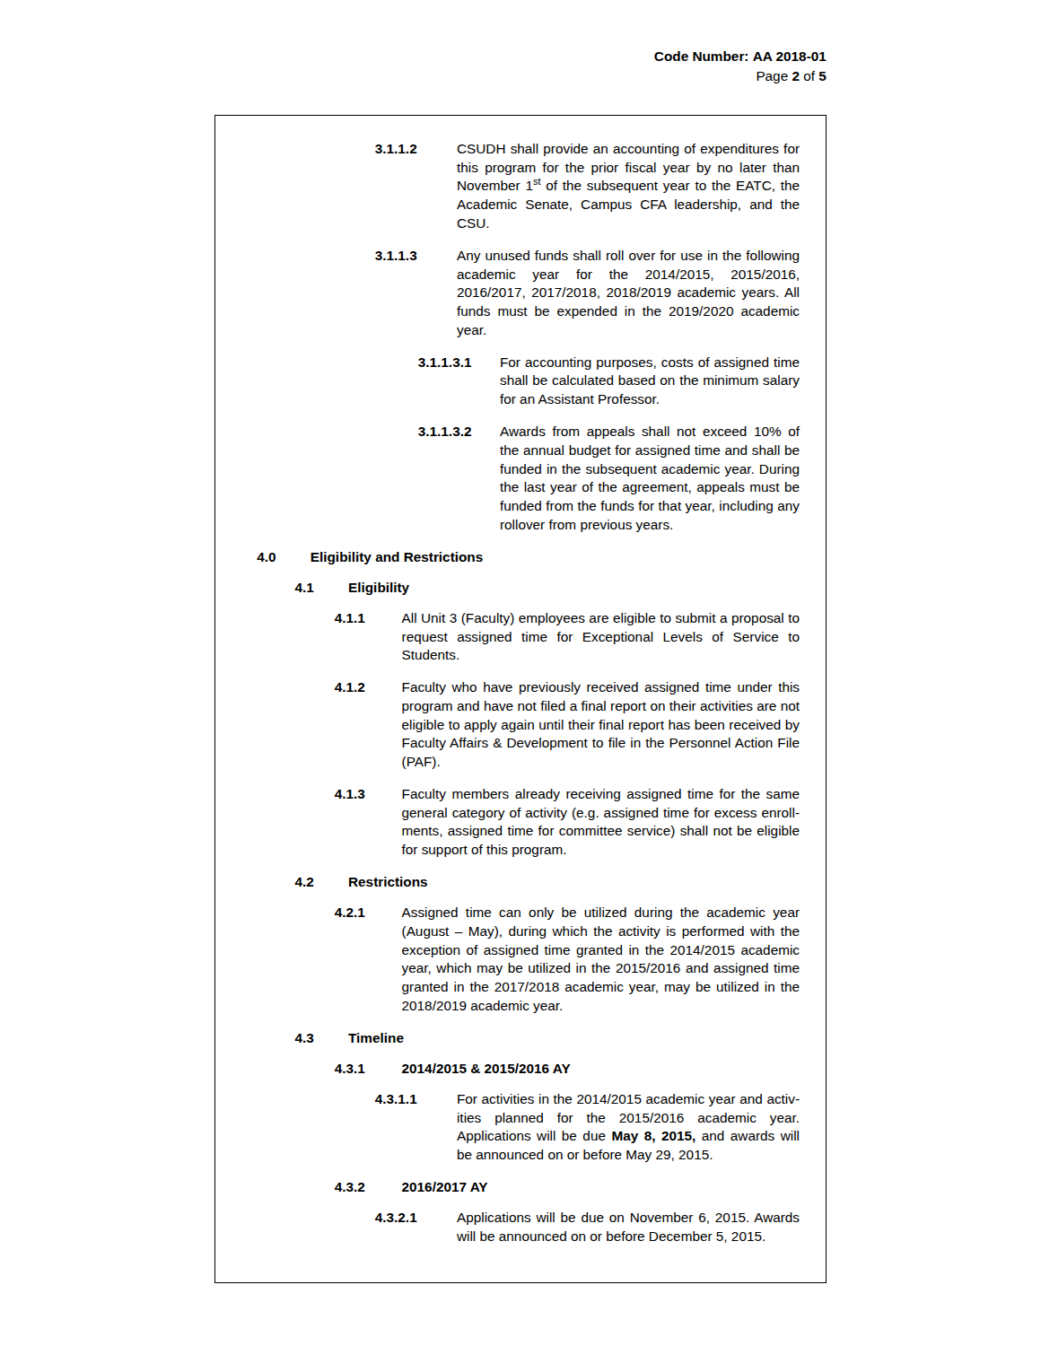Code Number: AA 2018-01
Page 2 of 5
3.1.1.2
CSUDH shall provide an accounting of expenditures for this program for the prior fiscal year by no later than November 1st of the subsequent year to the EATC, the Academic Senate, Campus CFA leadership, and the CSU.
3.1.1.3
Any unused funds shall roll over for use in the following academic year for the 2014/2015, 2015/2016, 2016/2017, 2017/2018, 2018/2019 academic years. All funds must be expended in the 2019/2020 academic year.
3.1.1.3.1
For accounting purposes, costs of assigned time shall be calculated based on the minimum salary for an Assistant Professor.
3.1.1.3.2
Awards from appeals shall not exceed 10% of the annual budget for assigned time and shall be funded in the subsequent academic year. During the last year of the agreement, appeals must be funded from the funds for that year, including any rollover from previous years.
4.0
Eligibility and Restrictions
4.1
Eligibility
4.1.1
All Unit 3 (Faculty) employees are eligible to submit a proposal to request assigned time for Exceptional Levels of Service to Students.
4.1.2
Faculty who have previously received assigned time under this program and have not filed a final report on their activities are not eligible to apply again until their final report has been received by Faculty Affairs & Development to file in the Personnel Action File (PAF).
4.1.3
Faculty members already receiving assigned time for the same general category of activity (e.g. assigned time for excess enrollments, assigned time for committee service) shall not be eligible for support of this program.
4.2
Restrictions
4.2.1
Assigned time can only be utilized during the academic year (August – May), during which the activity is performed with the exception of assigned time granted in the 2014/2015 academic year, which may be utilized in the 2015/2016 and assigned time granted in the 2017/2018 academic year, may be utilized in the 2018/2019 academic year.
4.3
Timeline
4.3.1
2014/2015 & 2015/2016 AY
4.3.1.1
For activities in the 2014/2015 academic year and activities planned for the 2015/2016 academic year. Applications will be due May 8, 2015, and awards will be announced on or before May 29, 2015.
4.3.2
2016/2017 AY
4.3.2.1
Applications will be due on November 6, 2015. Awards will be announced on or before December 5, 2015.